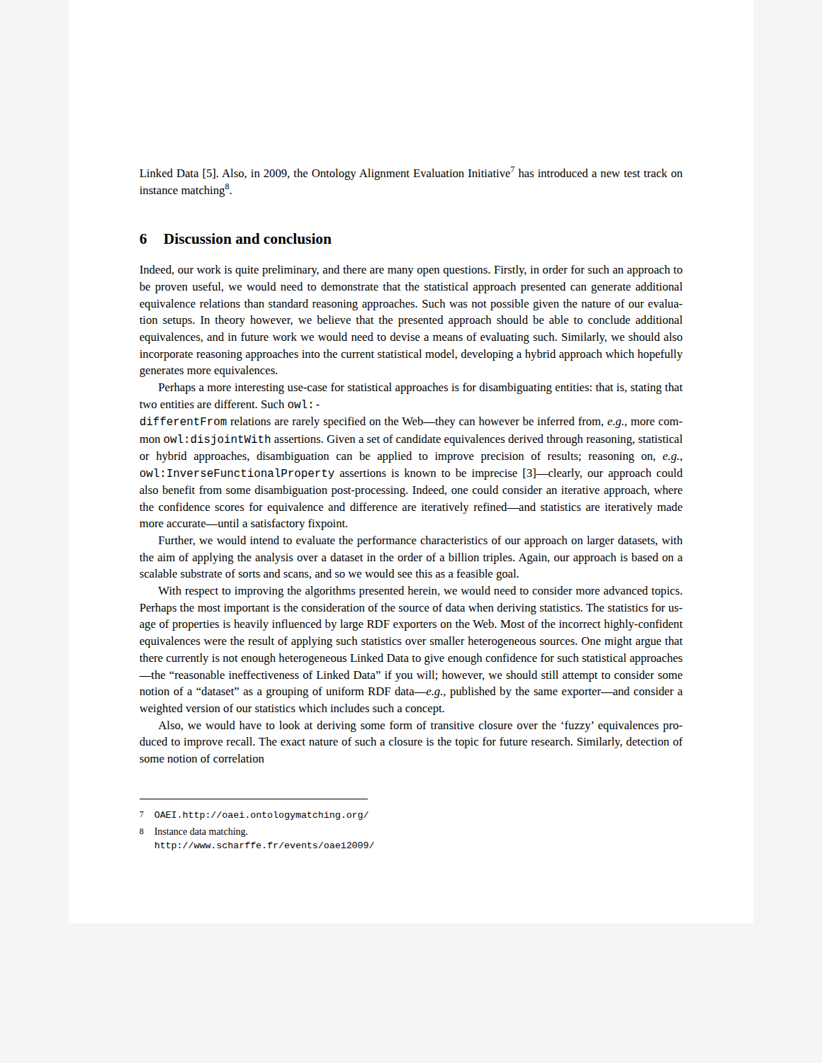Linked Data [5]. Also, in 2009, the Ontology Alignment Evaluation Initiative7 has introduced a new test track on instance matching8.
6 Discussion and conclusion
Indeed, our work is quite preliminary, and there are many open questions. Firstly, in order for such an approach to be proven useful, we would need to demonstrate that the statistical approach presented can generate additional equivalence relations than standard reasoning approaches. Such was not possible given the nature of our evaluation setups. In theory however, we believe that the presented approach should be able to conclude additional equivalences, and in future work we would need to devise a means of evaluating such. Similarly, we should also incorporate reasoning approaches into the current statistical model, developing a hybrid approach which hopefully generates more equivalences.
Perhaps a more interesting use-case for statistical approaches is for disambiguating entities: that is, stating that two entities are different. Such owl:-
differentFrom relations are rarely specified on the Web—they can however be inferred from, e.g., more common owl:disjointWith assertions. Given a set of candidate equivalences derived through reasoning, statistical or hybrid approaches, disambiguation can be applied to improve precision of results; reasoning on, e.g., owl:InverseFunctionalProperty assertions is known to be imprecise [3]—clearly, our approach could also benefit from some disambiguation post-processing. Indeed, one could consider an iterative approach, where the confidence scores for equivalence and difference are iteratively refined—and statistics are iteratively made more accurate—until a satisfactory fixpoint.
Further, we would intend to evaluate the performance characteristics of our approach on larger datasets, with the aim of applying the analysis over a dataset in the order of a billion triples. Again, our approach is based on a scalable substrate of sorts and scans, and so we would see this as a feasible goal.
With respect to improving the algorithms presented herein, we would need to consider more advanced topics. Perhaps the most important is the consideration of the source of data when deriving statistics. The statistics for usage of properties is heavily influenced by large RDF exporters on the Web. Most of the incorrect highly-confident equivalences were the result of applying such statistics over smaller heterogeneous sources. One might argue that there currently is not enough heterogeneous Linked Data to give enough confidence for such statistical approaches—the “reasonable ineffectiveness of Linked Data” if you will; however, we should still attempt to consider some notion of a “dataset” as a grouping of uniform RDF data—e.g., published by the same exporter—and consider a weighted version of our statistics which includes such a concept.
Also, we would have to look at deriving some form of transitive closure over the ‘fuzzy’ equivalences produced to improve recall. The exact nature of such a closure is the topic for future research. Similarly, detection of some notion of correlation
7 OAEI.http://oaei.ontologymatching.org/
8 Instance data matching. http://www.scharffe.fr/events/oaei2009/